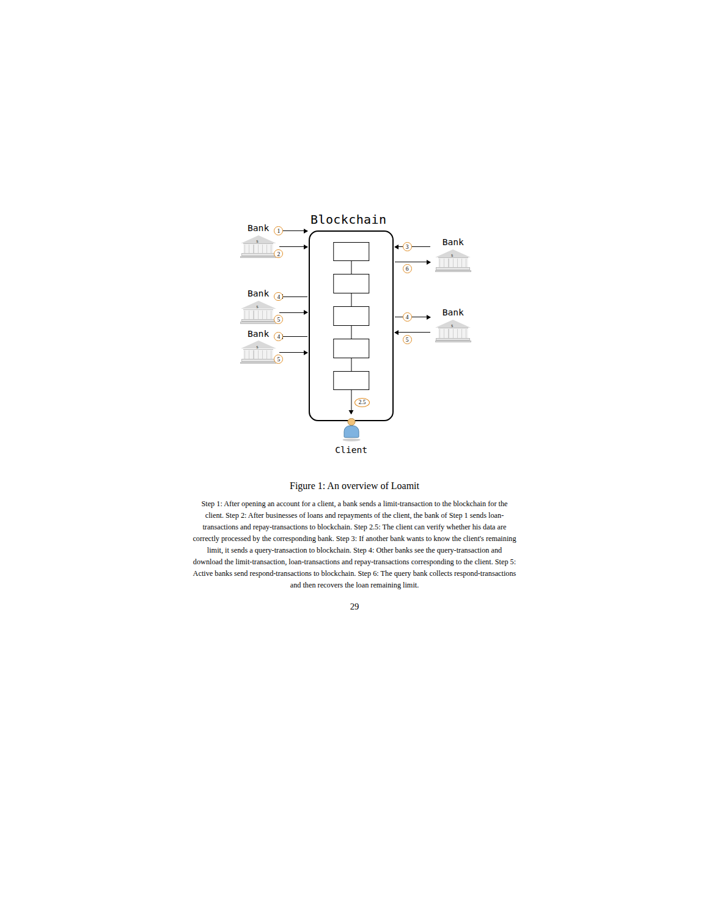Blockchain
Bank
Bank
Bank
Bank
Bank
1
2
3
6
4
5
4
5
4
5
2.5
Client
Figure 1: An overview of Loamit
Step 1: After opening an account for a client, a bank sends a limit-transaction to the blockchain for the client. Step 2: After businesses of loans and repayments of the client, the bank of Step 1 sends loan-transactions and repay-transactions to blockchain. Step 2.5: The client can verify whether his data are correctly processed by the corresponding bank. Step 3: If another bank wants to know the client's remaining limit, it sends a query-transaction to blockchain. Step 4: Other banks see the query-transaction and download the limit-transaction, loan-transactions and repay-transactions corresponding to the client. Step 5: Active banks send respond-transactions to blockchain. Step 6: The query bank collects respond-transactions and then recovers the loan remaining limit.
29